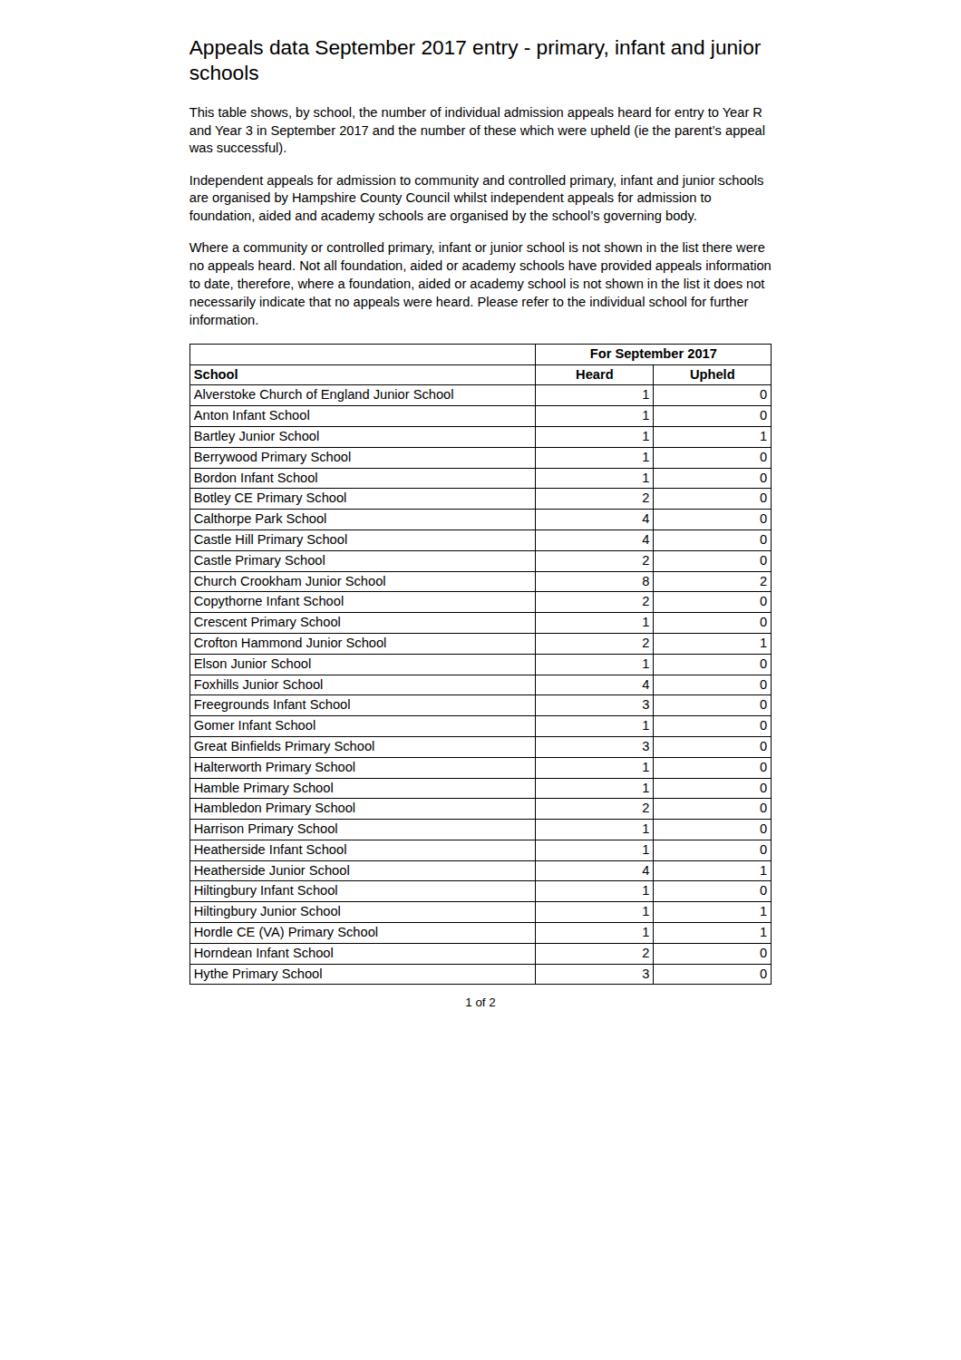Appeals data September 2017 entry - primary, infant and junior schools
This table shows, by school, the number of individual admission appeals heard for entry to Year R and Year 3 in September 2017 and the number of these which were upheld (ie the parent’s appeal was successful).
Independent appeals for admission to community and controlled primary, infant and junior schools are organised by Hampshire County Council whilst independent appeals for admission to foundation, aided and academy schools are organised by the school’s governing body.
Where a community or controlled primary, infant or junior school is not shown in the list there were no appeals heard. Not all foundation, aided or academy schools have provided appeals information to date, therefore, where a foundation, aided or academy school is not shown in the list it does not necessarily indicate that no appeals were heard. Please refer to the individual school for further information.
| | For September 2017 |
| --- | --- |
| School | Heard | Upheld |
| Alverstoke Church of England Junior School | 1 | 0 |
| Anton Infant School | 1 | 0 |
| Bartley Junior School | 1 | 1 |
| Berrywood Primary School | 1 | 0 |
| Bordon Infant School | 1 | 0 |
| Botley CE Primary School | 2 | 0 |
| Calthorpe Park School | 4 | 0 |
| Castle Hill Primary School | 4 | 0 |
| Castle Primary School | 2 | 0 |
| Church Crookham Junior School | 8 | 2 |
| Copythorne Infant School | 2 | 0 |
| Crescent Primary School | 1 | 0 |
| Crofton Hammond Junior School | 2 | 1 |
| Elson Junior School | 1 | 0 |
| Foxhills Junior School | 4 | 0 |
| Freegrounds Infant School | 3 | 0 |
| Gomer Infant School | 1 | 0 |
| Great Binfields Primary School | 3 | 0 |
| Halterworth Primary School | 1 | 0 |
| Hamble Primary School | 1 | 0 |
| Hambledon Primary School | 2 | 0 |
| Harrison Primary School | 1 | 0 |
| Heatherside Infant School | 1 | 0 |
| Heatherside Junior School | 4 | 1 |
| Hiltingbury Infant School | 1 | 0 |
| Hiltingbury Junior School | 1 | 1 |
| Hordle CE (VA) Primary School | 1 | 1 |
| Horndean Infant School | 2 | 0 |
| Hythe Primary School | 3 | 0 |
1 of 2